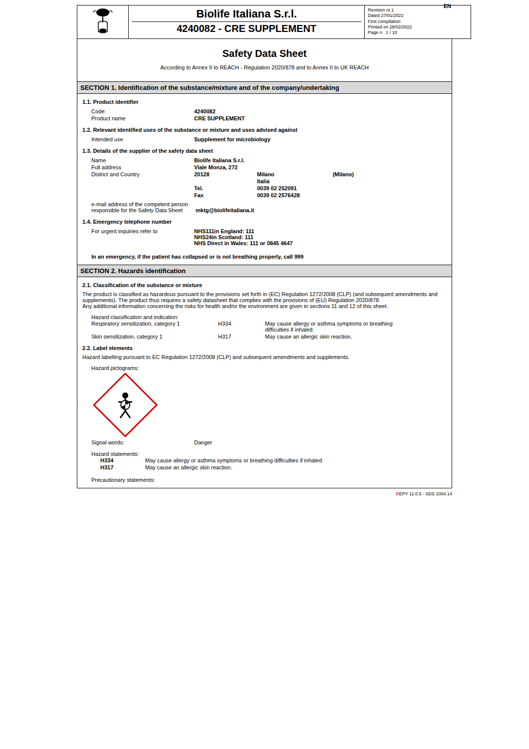EN
| | Biolife Italiana S.r.l. 4240082 - CRE SUPPLEMENT | Revision nr.1 Dated 27/01/2022 First compilation Printed on 28/02/2022 Page n. 1 / 10 |
Safety Data Sheet
According to Annex II to REACH - Regulation 2020/878 and to Annex II to UK REACH
SECTION 1. Identification of the substance/mixture and of the company/undertaking
1.1. Product identifier
| Code: | 4240082 |
| Product name | CRE SUPPLEMENT |
1.2. Relevant identified uses of the substance or mixture and uses advised against
| Intended use | Supplement for microbiology |
1.3. Details of the supplier of the safety data sheet
| Name | Biolife Italiana S.r.l. |
| Full address | Viale Monza, 272 |
| District and Country | 20128 | Milano | (Milano) |
| | | Italia | |
| | Tel. | 0039 02 252091 | |
| | Fax | 0039 02 2576428 | |
| e-mail address of the competent person responsible for the Safety Data Sheet | mktg@biolifeitaliana.it |
1.4. Emergency telephone number
| For urgent inquiries refer to | NHS111in England: 111 NHS24in Scotland: 111 NHS Direct in Wales: 111 or 0845 4647 |
In an emergency, if the patient has collapsed or is not breathing properly, call 999
SECTION 2. Hazards identification
2.1. Classification of the substance or mixture
The product is classified as hazardous pursuant to the provisions set forth in (EC) Regulation 1272/2008 (CLP) (and subsequent amendments and supplements). The product thus requires a safety datasheet that complies with the provisions of (EU) Regulation 2020/878.
Any additional information concerning the risks for health and/or the environment are given in sections 11 and 12 of this sheet.
Hazard classification and indication:
| Respiratory sensitization, category 1 | H334 | May cause allergy or asthma symptoms or breathing difficulties if inhaled. |
| Skin sensitization, category 1 | H317 | May cause an allergic skin reaction. |
2.2. Label elements
Hazard labelling pursuant to EC Regulation 1272/2008 (CLP) and subsequent amendments and supplements.
Hazard pictograms:
| Signal words: | Danger |
Hazard statements:
| H334 | May cause allergy or asthma symptoms or breathing difficulties if inhaled. |
| H317 | May cause an allergic skin reaction. |
Precautionary statements:
©EPY 11.0.5 - SDS 1004.14